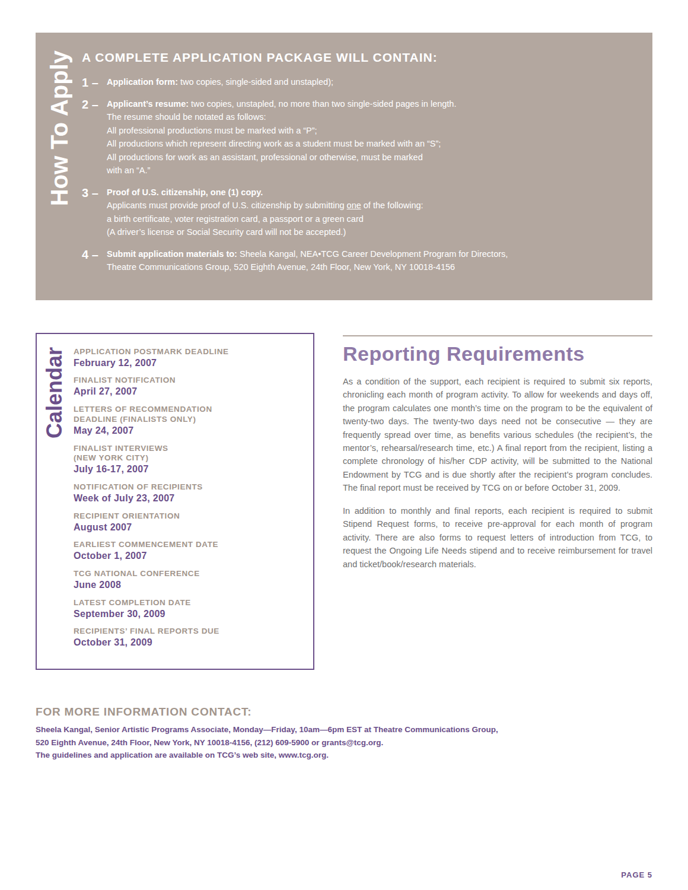How To Apply
A complete application package will contain:
1 – Application form: two copies, single-sided and unstapled);
2 – Applicant’s resume: two copies, unstapled, no more than two single-sided pages in length. The resume should be notated as follows: All professional productions must be marked with a “P”; All productions which represent directing work as a student must be marked with an “S”; All productions for work as an assistant, professional or otherwise, must be marked with an “A.”
3 – Proof of U.S. citizenship, one (1) copy. Applicants must provide proof of U.S. citizenship by submitting one of the following: a birth certificate, voter registration card, a passport or a green card (A driver’s license or Social Security card will not be accepted.)
4 – Submit application materials to: Sheela Kangal, NEA•TCG Career Development Program for Directors, Theatre Communications Group, 520 Eighth Avenue, 24th Floor, New York, NY 10018-4156
Calendar
Application Postmark Deadline
February 12, 2007
Finalist Notification
April 27, 2007
Letters of Recommendation
Deadline (Finalists Only)
May 24, 2007
Finalist Interviews
(New York City)
July 16-17, 2007
Notification of Recipients
Week of July 23, 2007
Recipient Orientation
August 2007
Earliest Commencement Date
October 1, 2007
TCG National Conference
June 2008
Latest Completion Date
September 30, 2009
Recipients’ Final Reports Due
October 31, 2009
Reporting Requirements
As a condition of the support, each recipient is required to submit six reports, chronicling each month of program activity. To allow for weekends and days off, the program calculates one month’s time on the program to be the equivalent of twenty-two days. The twenty-two days need not be consecutive — they are frequently spread over time, as benefits various schedules (the recipient’s, the mentor’s, rehearsal/research time, etc.) A final report from the recipient, listing a complete chronology of his/her CDP activity, will be submitted to the National Endowment by TCG and is due shortly after the recipient’s program concludes. The final report must be received by TCG on or before October 31, 2009.
In addition to monthly and final reports, each recipient is required to submit Stipend Request forms, to receive pre-approval for each month of program activity. There are also forms to request letters of introduction from TCG, to request the Ongoing Life Needs stipend and to receive reimbursement for travel and ticket/book/research materials.
For more information contact:
Sheela Kangal, Senior Artistic Programs Associate, Monday—Friday, 10am—6pm EST at Theatre Communications Group,
520 Eighth Avenue, 24th Floor, New York, NY 10018-4156, (212) 609-5900 or grants@tcg.org.
The guidelines and application are available on TCG’s web site, www.tcg.org.
PAGE 5